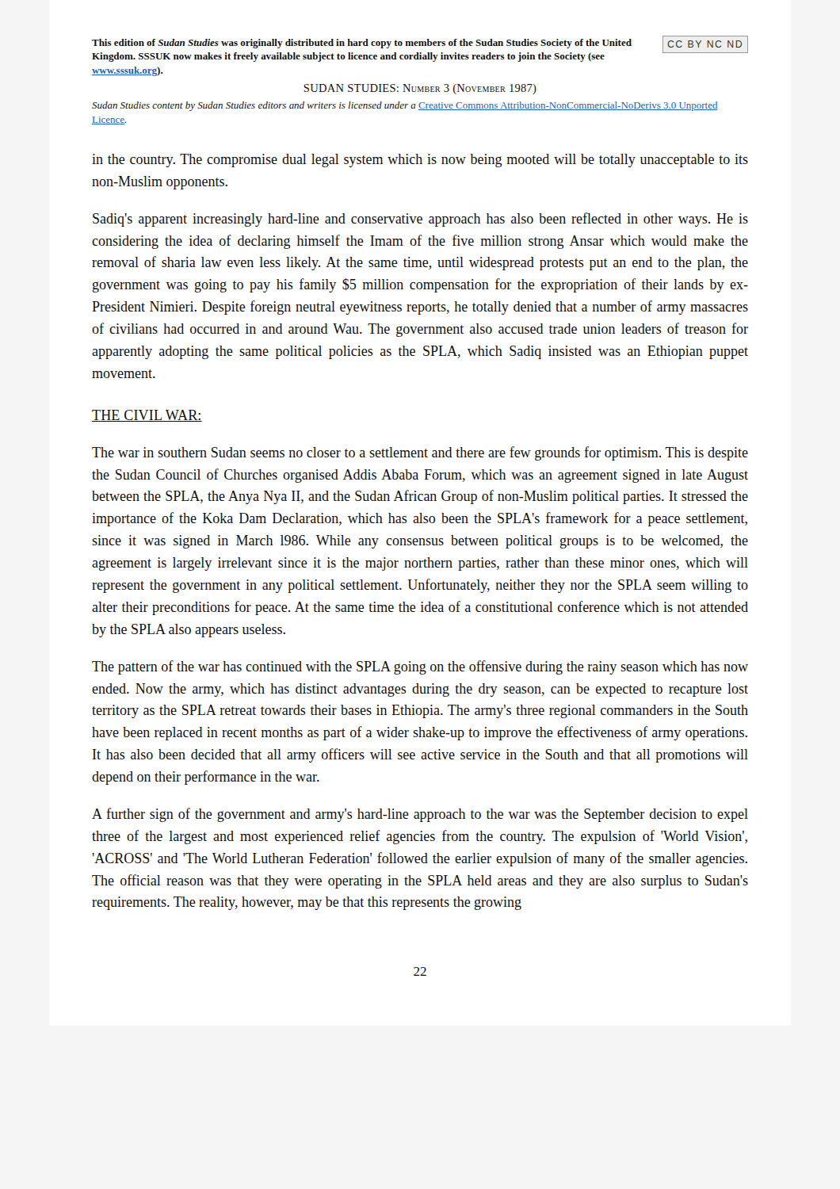CC BY NC ND
This edition of Sudan Studies was originally distributed in hard copy to members of the Sudan Studies Society of the United Kingdom. SSSUK now makes it freely available subject to licence and cordially invites readers to join the Society (see www.sssuk.org).
SUDAN STUDIES: Number 3 (November 1987)
Sudan Studies content by Sudan Studies editors and writers is licensed under a Creative Commons Attribution-NonCommercial-NoDerivs 3.0 Unported Licence.
in the country. The compromise dual legal system which is now being mooted will be totally unacceptable to its non-Muslim opponents.
Sadiq's apparent increasingly hard-line and conservative approach has also been reflected in other ways. He is considering the idea of declaring himself the Imam of the five million strong Ansar which would make the removal of sharia law even less likely. At the same time, until widespread protests put an end to the plan, the government was going to pay his family $5 million compensation for the expropriation of their lands by ex-President Nimieri. Despite foreign neutral eyewitness reports, he totally denied that a number of army massacres of civilians had occurred in and around Wau. The government also accused trade union leaders of treason for apparently adopting the same political policies as the SPLA, which Sadiq insisted was an Ethiopian puppet movement.
THE CIVIL WAR:
The war in southern Sudan seems no closer to a settlement and there are few grounds for optimism. This is despite the Sudan Council of Churches organised Addis Ababa Forum, which was an agreement signed in late August between the SPLA, the Anya Nya II, and the Sudan African Group of non-Muslim political parties. It stressed the importance of the Koka Dam Declaration, which has also been the SPLA's framework for a peace settlement, since it was signed in March l986. While any consensus between political groups is to be welcomed, the agreement is largely irrelevant since it is the major northern parties, rather than these minor ones, which will represent the government in any political settlement. Unfortunately, neither they nor the SPLA seem willing to alter their preconditions for peace. At the same time the idea of a constitutional conference which is not attended by the SPLA also appears useless.
The pattern of the war has continued with the SPLA going on the offensive during the rainy season which has now ended. Now the army, which has distinct advantages during the dry season, can be expected to recapture lost territory as the SPLA retreat towards their bases in Ethiopia. The army's three regional commanders in the South have been replaced in recent months as part of a wider shake-up to improve the effectiveness of army operations. It has also been decided that all army officers will see active service in the South and that all promotions will depend on their performance in the war.
A further sign of the government and army's hard-line approach to the war was the September decision to expel three of the largest and most experienced relief agencies from the country. The expulsion of 'World Vision', 'ACROSS' and 'The World Lutheran Federation' followed the earlier expulsion of many of the smaller agencies. The official reason was that they were operating in the SPLA held areas and they are also surplus to Sudan's requirements. The reality, however, may be that this represents the growing
22